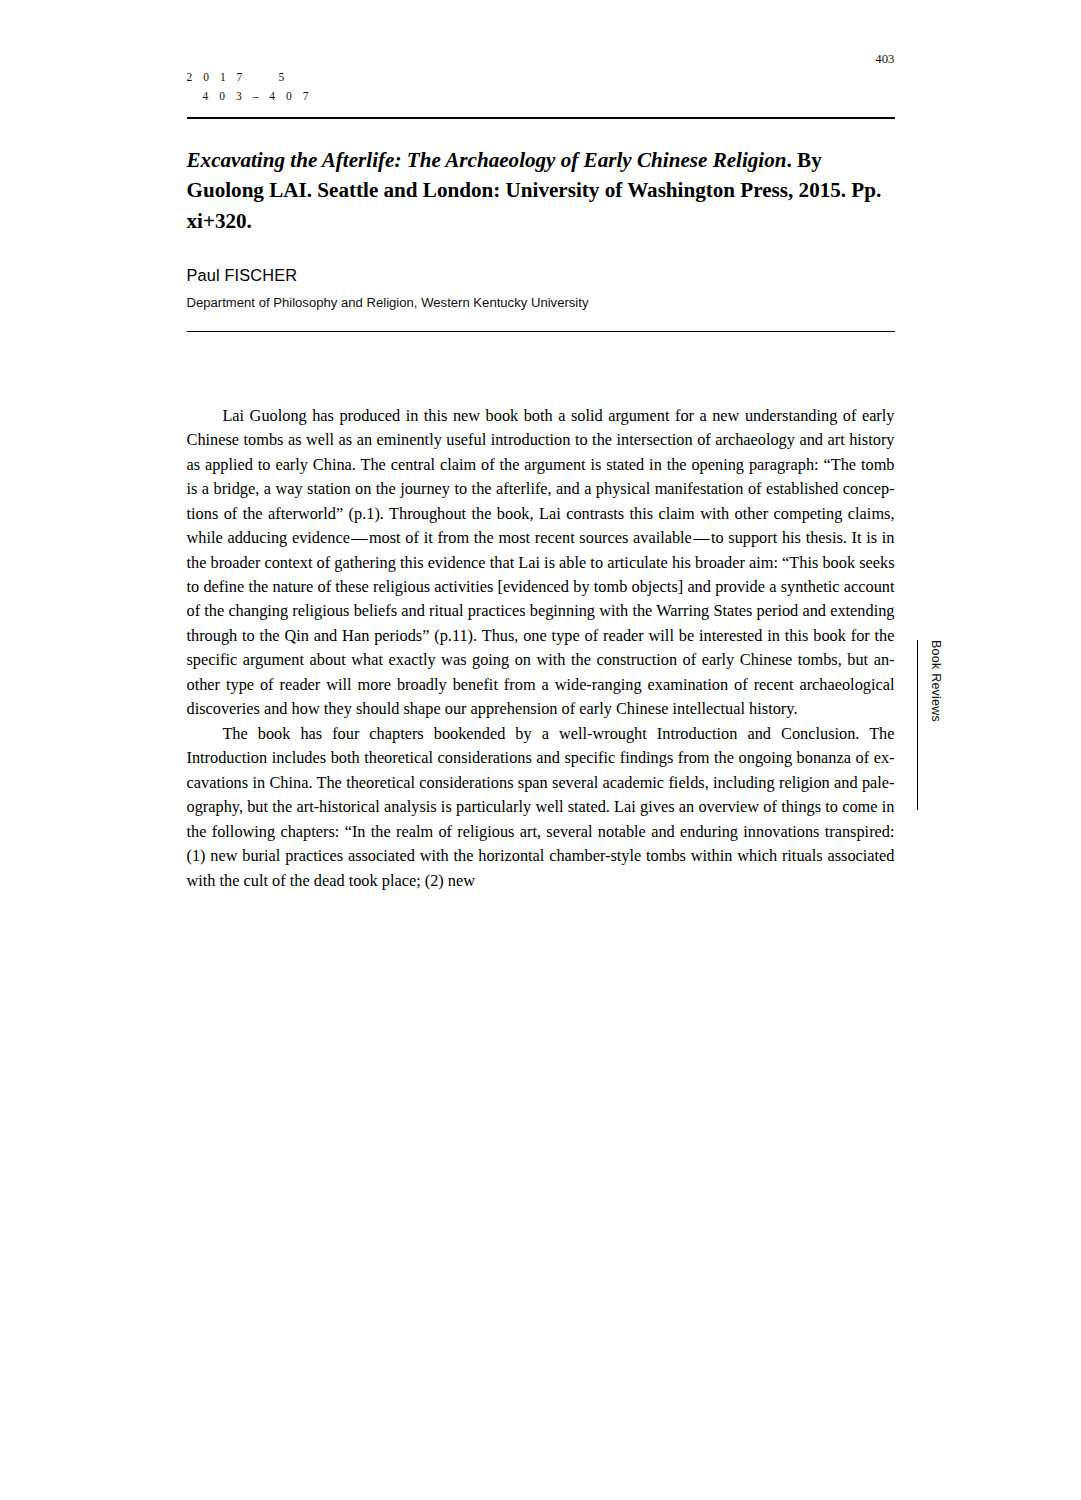2 0 1 7　　5　
　4 0 3 – 4 0 7
403
Excavating the Afterlife: The Archaeology of Early Chinese Religion. By Guolong LAI. Seattle and London: University of Washington Press, 2015. Pp. xi+320.
Paul FISCHER
Department of Philosophy and Religion, Western Kentucky University
Book Reviews
Lai Guolong has produced in this new book both a solid argument for a new understanding of early Chinese tombs as well as an eminently useful introduction to the intersection of archaeology and art history as applied to early China. The central claim of the argument is stated in the opening paragraph: “The tomb is a bridge, a way station on the journey to the afterlife, and a physical manifestation of established conceptions of the afterworld” (p.1). Throughout the book, Lai contrasts this claim with other competing claims, while adducing evidence — most of it from the most recent sources available — to support his thesis. It is in the broader context of gathering this evidence that Lai is able to articulate his broader aim: “This book seeks to define the nature of these religious activities [evidenced by tomb objects] and provide a synthetic account of the changing religious beliefs and ritual practices beginning with the Warring States period and extending through to the Qin and Han periods” (p.11). Thus, one type of reader will be interested in this book for the specific argument about what exactly was going on with the construction of early Chinese tombs, but another type of reader will more broadly benefit from a wide-ranging examination of recent archaeological discoveries and how they should shape our apprehension of early Chinese intellectual history.
The book has four chapters bookended by a well-wrought Introduction and Conclusion. The Introduction includes both theoretical considerations and specific findings from the ongoing bonanza of excavations in China. The theoretical considerations span several academic fields, including religion and paleography, but the art-historical analysis is particularly well stated. Lai gives an overview of things to come in the following chapters: “In the realm of religious art, several notable and enduring innovations transpired: (1) new burial practices associated with the horizontal chamber-style tombs within which rituals associated with the cult of the dead took place; (2) new